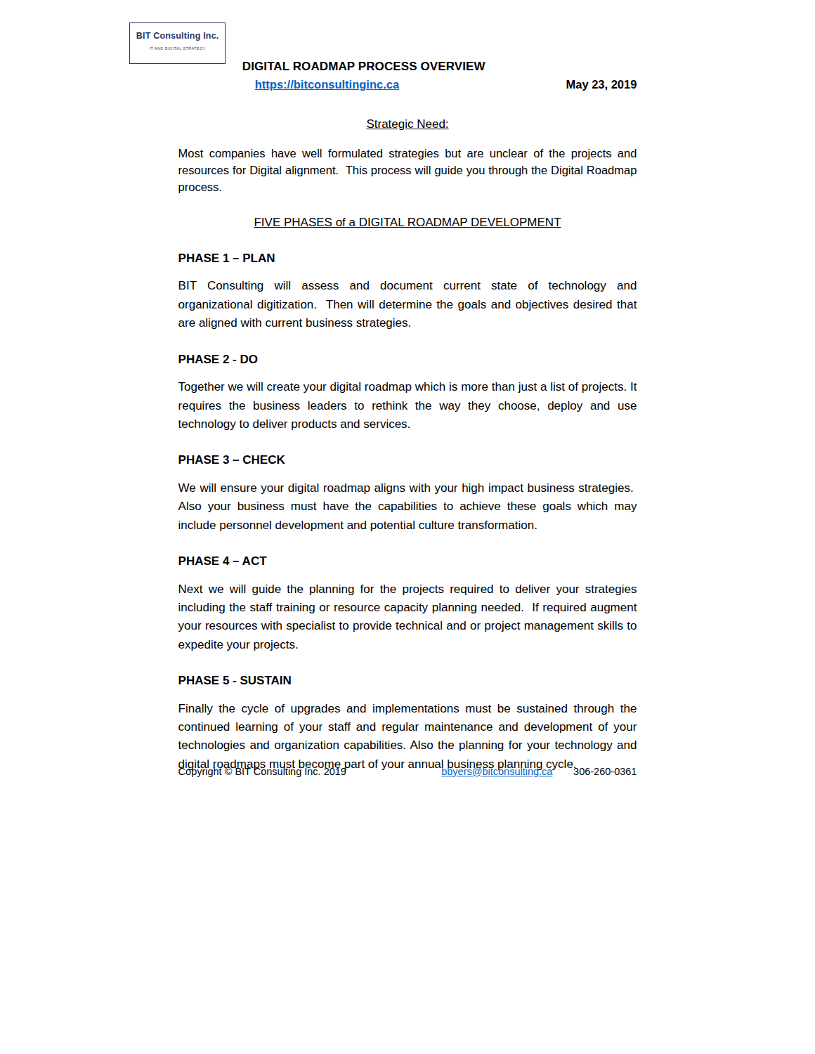BIT Consulting Inc.
IT AND DIGITAL STRATEGY
DIGITAL ROADMAP PROCESS OVERVIEW
https://bitconsultinginc.ca May 23, 2019
Strategic Need:
Most companies have well formulated strategies but are unclear of the projects and resources for Digital alignment. This process will guide you through the Digital Roadmap process.
FIVE PHASES of a DIGITAL ROADMAP DEVELOPMENT
PHASE 1 – PLAN
BIT Consulting will assess and document current state of technology and organizational digitization. Then will determine the goals and objectives desired that are aligned with current business strategies.
PHASE 2 - DO
Together we will create your digital roadmap which is more than just a list of projects. It requires the business leaders to rethink the way they choose, deploy and use technology to deliver products and services.
PHASE 3 – CHECK
We will ensure your digital roadmap aligns with your high impact business strategies. Also your business must have the capabilities to achieve these goals which may include personnel development and potential culture transformation.
PHASE 4 – ACT
Next we will guide the planning for the projects required to deliver your strategies including the staff training or resource capacity planning needed. If required augment your resources with specialist to provide technical and or project management skills to expedite your projects.
PHASE 5 - SUSTAIN
Finally the cycle of upgrades and implementations must be sustained through the continued learning of your staff and regular maintenance and development of your technologies and organization capabilities. Also the planning for your technology and digital roadmaps must become part of your annual business planning cycle.
Copyright © BIT Consulting Inc. 2019 bbyers@bitconsulting.ca 306-260-0361